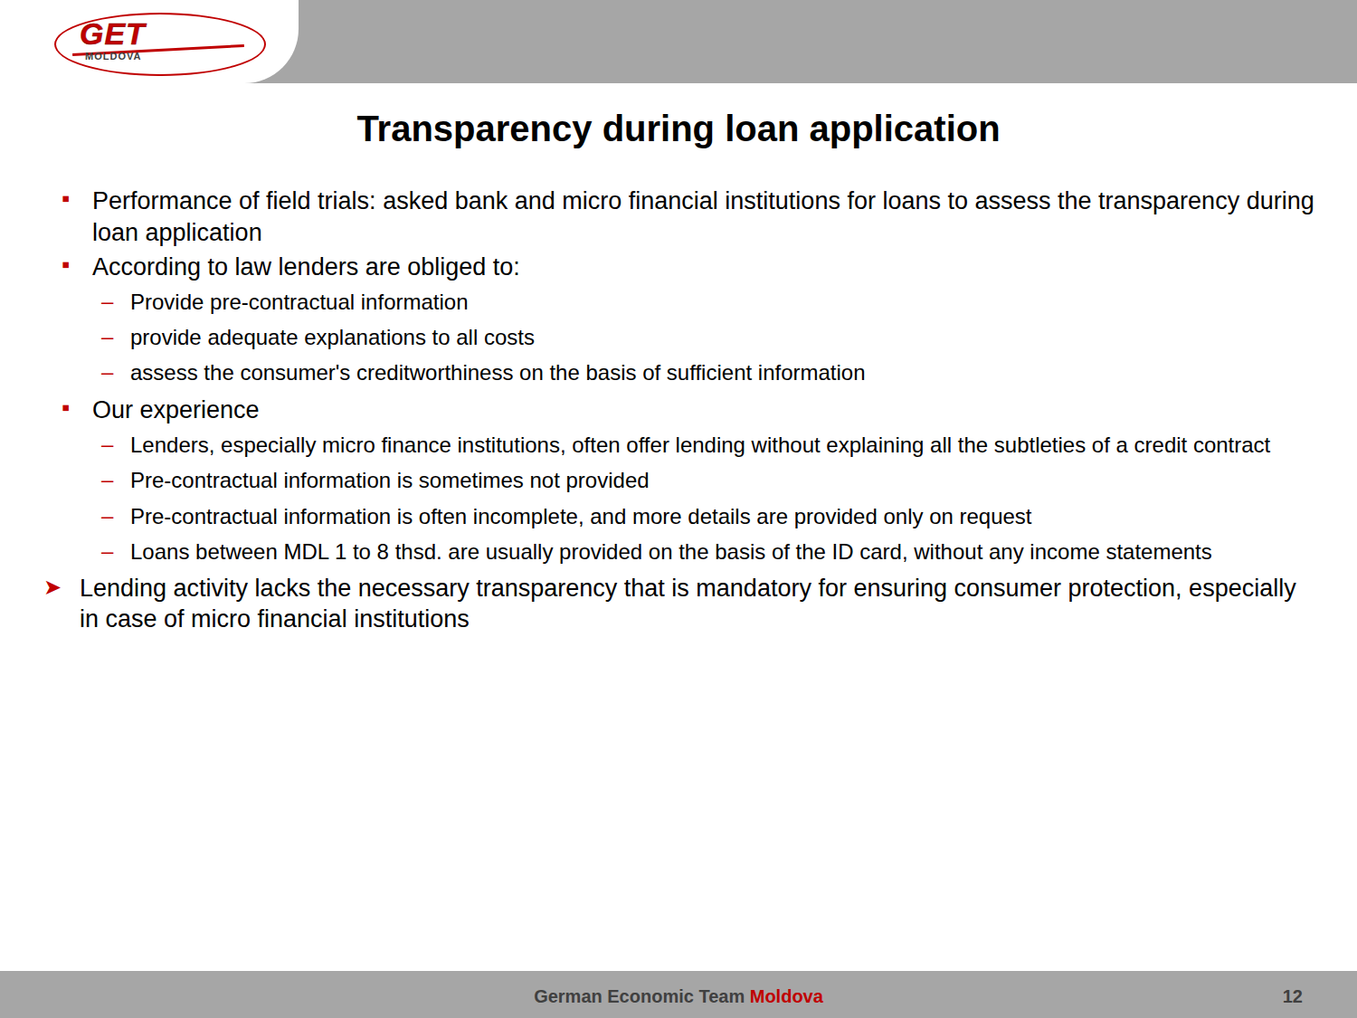GET
MOLDOVA
Transparency during loan application
Performance of field trials: asked bank and micro financial institutions for loans to assess the transparency during loan application
According to law lenders are obliged to:
Provide pre-contractual information
provide adequate explanations to all costs
assess the consumer's creditworthiness on the basis of sufficient information
Our experience
Lenders, especially micro finance institutions, often offer lending without explaining all the subtleties of a credit contract
Pre-contractual information is sometimes not provided
Pre-contractual information is often incomplete, and more details are provided only on request
Loans between MDL 1 to 8 thsd. are usually provided on the basis of the ID card, without any income statements
Lending activity lacks the necessary transparency that is mandatory for ensuring consumer protection, especially in case of micro financial institutions
German Economic Team Moldova
12